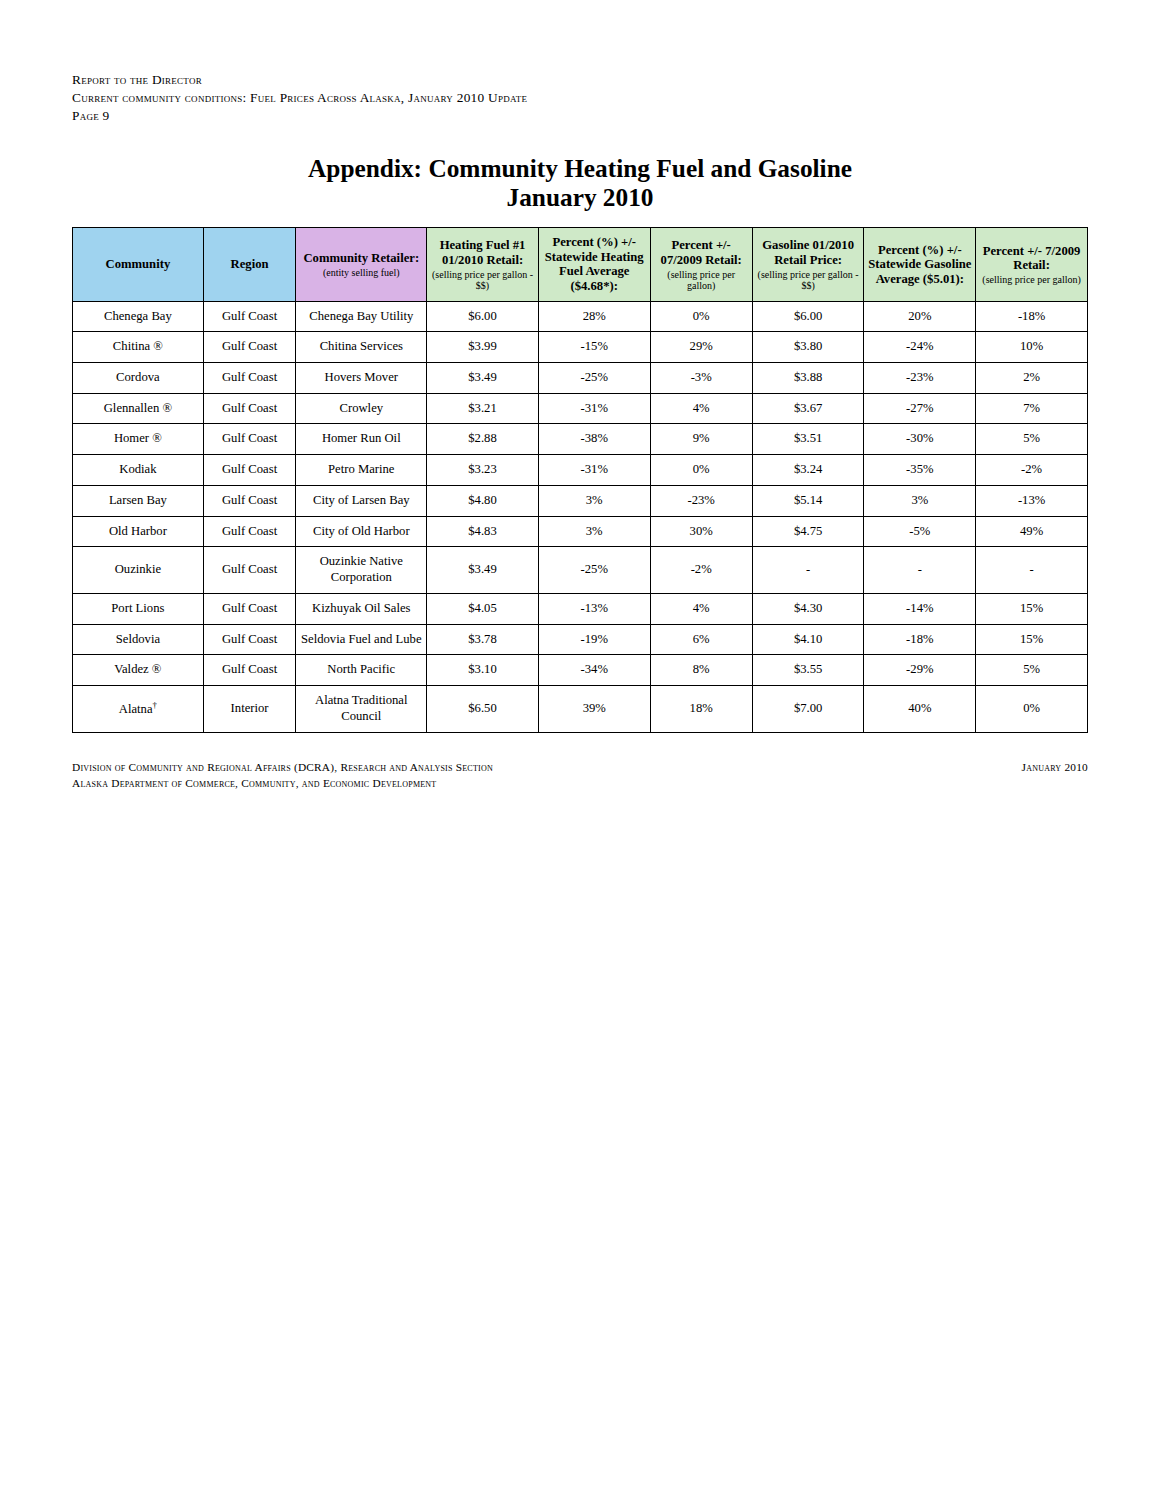Report to the Director
Current community conditions: Fuel Prices Across Alaska, January 2010 Update
Page 9
Appendix: Community Heating Fuel and Gasoline
January 2010
| Community | Region | Community Retailer: (entity selling fuel) | Heating Fuel #1 01/2010 Retail: (selling price per gallon - $$) | Percent (%) +/- Statewide Heating Fuel Average ($4.68*): | Percent +/- 07/2009 Retail: (selling price per gallon) | Gasoline 01/2010 Retail Price: (selling price per gallon - $$) | Percent (%) +/- Statewide Gasoline Average ($5.01): | Percent +/- 7/2009 Retail: (selling price per gallon) |
| --- | --- | --- | --- | --- | --- | --- | --- | --- |
| Chenega Bay | Gulf Coast | Chenega Bay Utility | $6.00 | 28% | 0% | $6.00 | 20% | -18% |
| Chitina ® | Gulf Coast | Chitina Services | $3.99 | -15% | 29% | $3.80 | -24% | 10% |
| Cordova | Gulf Coast | Hovers Mover | $3.49 | -25% | -3% | $3.88 | -23% | 2% |
| Glennallen ® | Gulf Coast | Crowley | $3.21 | -31% | 4% | $3.67 | -27% | 7% |
| Homer ® | Gulf Coast | Homer Run Oil | $2.88 | -38% | 9% | $3.51 | -30% | 5% |
| Kodiak | Gulf Coast | Petro Marine | $3.23 | -31% | 0% | $3.24 | -35% | -2% |
| Larsen Bay | Gulf Coast | City of Larsen Bay | $4.80 | 3% | -23% | $5.14 | 3% | -13% |
| Old Harbor | Gulf Coast | City of Old Harbor | $4.83 | 3% | 30% | $4.75 | -5% | 49% |
| Ouzinkie | Gulf Coast | Ouzinkie Native Corporation | $3.49 | -25% | -2% | - | - | - |
| Port Lions | Gulf Coast | Kizhuyak Oil Sales | $4.05 | -13% | 4% | $4.30 | -14% | 15% |
| Seldovia | Gulf Coast | Seldovia Fuel and Lube | $3.78 | -19% | 6% | $4.10 | -18% | 15% |
| Valdez ® | Gulf Coast | North Pacific | $3.10 | -34% | 8% | $3.55 | -29% | 5% |
| Alatna † | Interior | Alatna Traditional Council | $6.50 | 39% | 18% | $7.00 | 40% | 0% |
Division of Community and Regional Affairs (DCRA), Research and Analysis Section January 2010
Alaska Department of Commerce, Community, and Economic Development